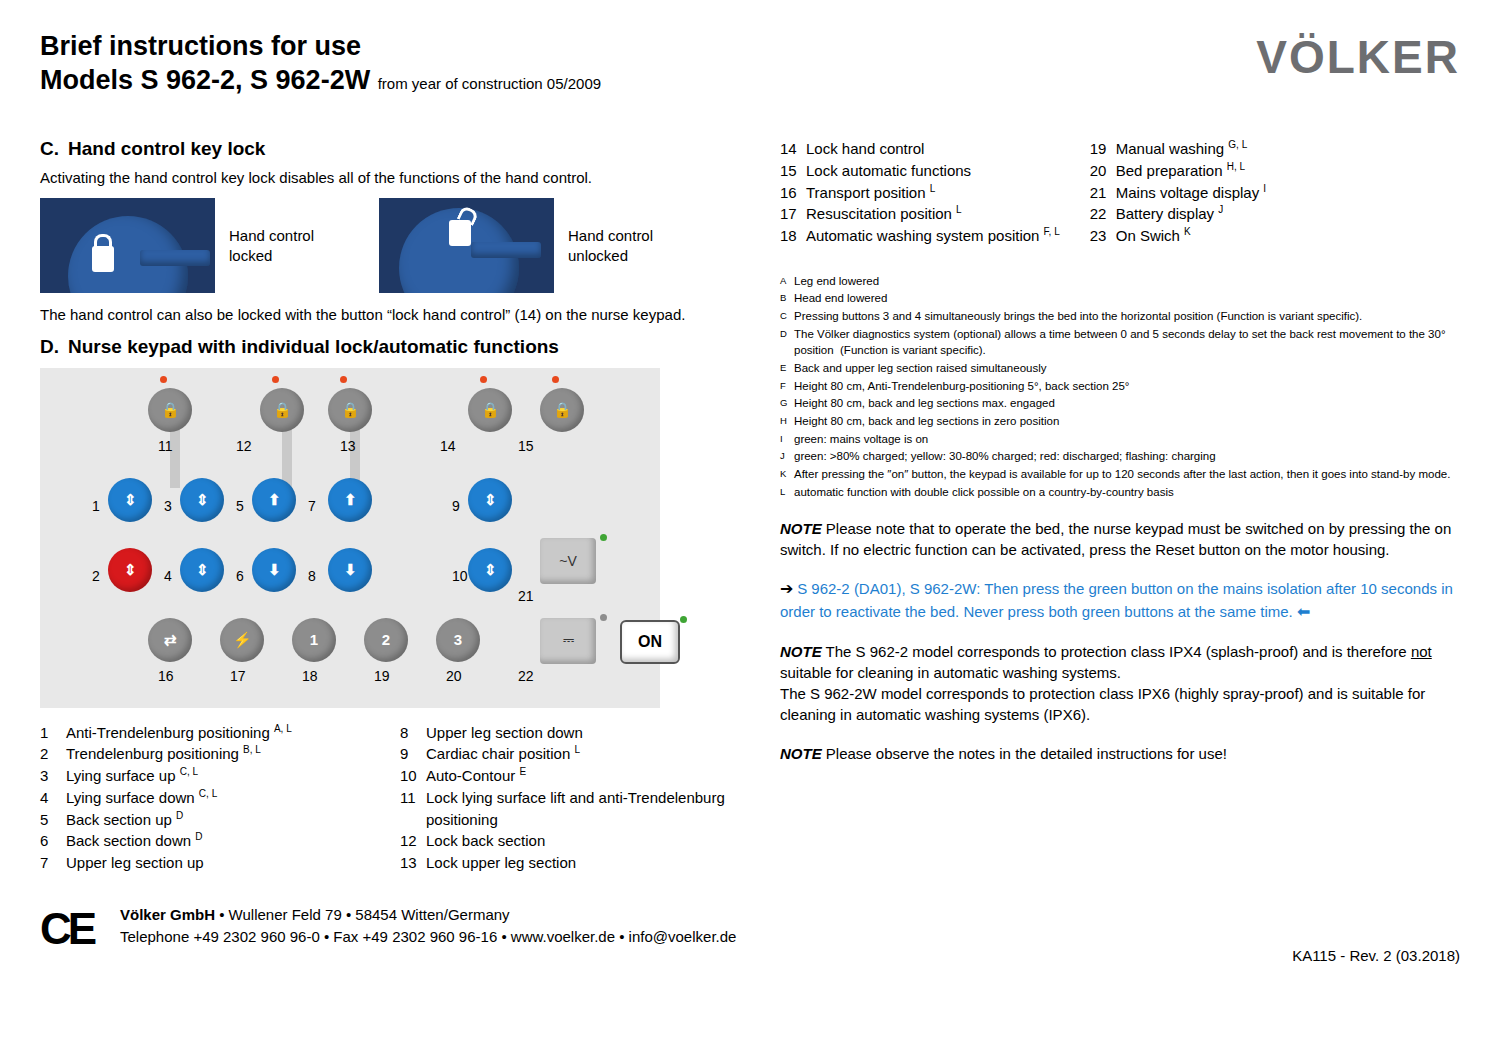Brief instructions for use
Models S 962-2, S 962-2W from year of construction 05/2009
VÖLKER
C. Hand control key lock
Activating the hand control key lock disables all of the functions of the hand control.
Hand control locked
Hand control unlocked
The hand control can also be locked with the button “lock hand control” (14) on the nurse keypad.
D. Nurse keypad with individual lock/automatic functions
🔒
🔒
🔒
🔒
🔒
11
12
13
14
15
⇕
⇕
⬆
⬆
⇕
1
3
5
7
9
⇕
⇕
⬇
⬇
⇕
2
4
6
8
10
~V
⎓
⇄
⚡
1
2
3
ON
16
17
18
19
20
22
21
1 Anti-Trendelenburg positioning A, L
2 Trendelenburg positioning B, L
3 Lying surface up C, L
4 Lying surface down C, L
5 Back section up D
6 Back section down D
7 Upper leg section up
8 Upper leg section down
9 Cardiac chair position L
10 Auto-Contour E
11 Lock lying surface lift and anti-Trendelenburg positioning
12 Lock back section
13 Lock upper leg section
14 Lock hand control
15 Lock automatic functions
16 Transport position L
17 Resuscitation position L
18 Automatic washing system position F, L
19 Manual washing G, L
20 Bed preparation H, L
21 Mains voltage display I
22 Battery display J
23 On Swich K
ALeg end lowered
BHead end lowered
CPressing buttons 3 and 4 simultaneously brings the bed into the horizontal position (Function is variant specific).
DThe Völker diagnostics system (optional) allows a time between 0 and 5 seconds delay to set the back rest movement to the 30° position (Function is variant specific).
EBack and upper leg section raised simultaneously
FHeight 80 cm, Anti-Trendelenburg-positioning 5°, back section 25°
GHeight 80 cm, back and leg sections max. engaged
HHeight 80 cm, back and leg sections in zero position
Igreen: mains voltage is on
Jgreen: >80% charged; yellow: 30-80% charged; red: discharged; flashing: charging
KAfter pressing the ″on″ button, the keypad is available for up to 120 seconds after the last action, then it goes into stand-by mode.
Lautomatic function with double click possible on a country-by-country basis
NOTE Please note that to operate the bed, the nurse keypad must be switched on by pressing the on switch. If no electric function can be activated, press the Reset button on the motor housing.
➔ S 962-2 (DA01), S 962-2W: Then press the green button on the mains isolation after 10 seconds in order to reactivate the bed. Never press both green buttons at the same time. ⬅
NOTE The S 962-2 model corresponds to protection class IPX4 (splash-proof) and is therefore not suitable for cleaning in automatic washing systems.
The S 962-2W model corresponds to protection class IPX6 (highly spray-proof) and is suitable for cleaning in automatic washing systems (IPX6).
NOTE Please observe the notes in the detailed instructions for use!
CE
Völker GmbH • Wullener Feld 79 • 58454 Witten/Germany
Telephone +49 2302 960 96-0 • Fax +49 2302 960 96-16 • www.voelker.de • info@voelker.de
KA115 - Rev. 2 (03.2018)